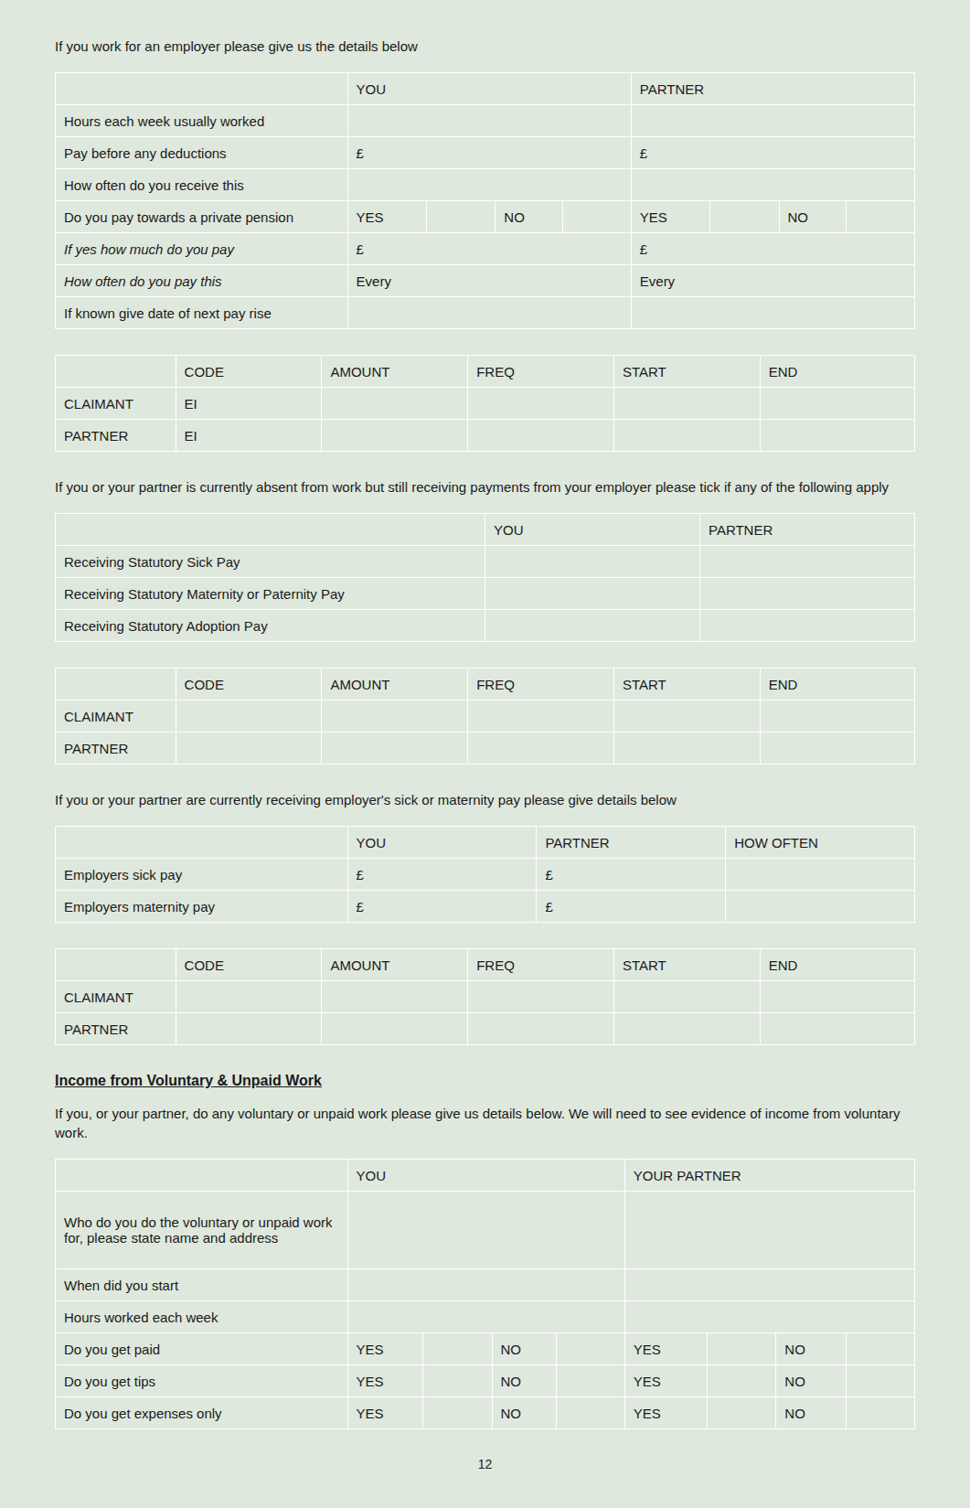If you work for an employer please give us the details below
| | YOU | PARTNER |
| Hours each week usually worked | | |
| Pay before any deductions | £ | £ |
| How often do you receive this | | |
| Do you pay towards a private pension | YES | | NO | | YES | | NO | |
| If yes how much do you pay | £ | £ |
| How often do you pay this | Every | Every |
| If known give date of next pay rise | | |
| | CODE | AMOUNT | FREQ | START | END |
| CLAIMANT | EI | | | | |
| PARTNER | EI | | | | |
If you or your partner is currently absent from work but still receiving payments from your employer please tick if any of the following apply
| | YOU | PARTNER |
| Receiving Statutory Sick Pay | | |
| Receiving Statutory Maternity or Paternity Pay | | |
| Receiving Statutory Adoption Pay | | |
| | CODE | AMOUNT | FREQ | START | END |
| CLAIMANT | | | | | |
| PARTNER | | | | | |
If you or your partner are currently receiving employer's sick or maternity pay please give details below
| | YOU | PARTNER | HOW OFTEN |
| Employers sick pay | £ | £ | |
| Employers maternity pay | £ | £ | |
| | CODE | AMOUNT | FREQ | START | END |
| CLAIMANT | | | | | |
| PARTNER | | | | | |
Income from Voluntary & Unpaid Work
If you, or your partner, do any voluntary or unpaid work please give us details below. We will need to see evidence of income from voluntary work.
| | YOU | YOUR PARTNER |
| Who do you do the voluntary or unpaid work for, please state name and address | | |
| When did you start | | |
| Hours worked each week | | |
| Do you get paid | YES | | NO | | YES | | NO | |
| Do you get tips | YES | | NO | | YES | | NO | |
| Do you get expenses only | YES | | NO | | YES | | NO | |
12